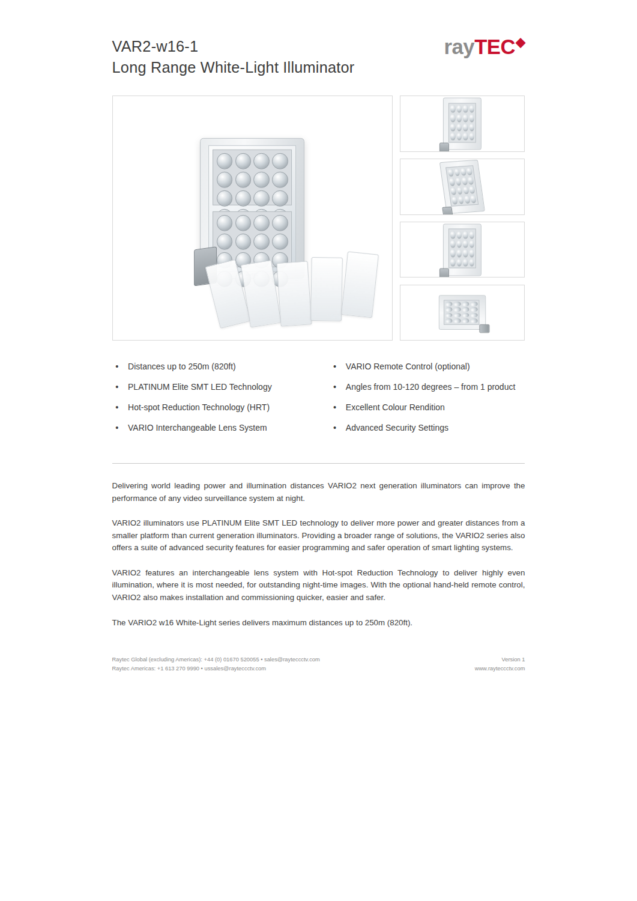VAR2-w16-1
Long Range White-Light Illuminator
ray TEC◆
rayTEC
Distances up to 250m (820ft)
PLATINUM Elite SMT LED Technology
Hot-spot Reduction Technology (HRT)
VARIO Interchangeable Lens System
VARIO Remote Control (optional)
Angles from 10-120 degrees – from 1 product
Excellent Colour Rendition
Advanced Security Settings
Delivering world leading power and illumination distances VARIO2 next generation illuminators can improve the performance of any video surveillance system at night.
VARIO2 illuminators use PLATINUM Elite SMT LED technology to deliver more power and greater distances from a smaller platform than current generation illuminators. Providing a broader range of solutions, the VARIO2 series also offers a suite of advanced security features for easier programming and safer operation of smart lighting systems.
VARIO2 features an interchangeable lens system with Hot-spot Reduction Technology to deliver highly even illumination, where it is most needed, for outstanding night-time images. With the optional hand-held remote control, VARIO2 also makes installation and commissioning quicker, easier and safer.
The VARIO2 w16 White-Light series delivers maximum distances up to 250m (820ft).
Raytec Global (excluding Americas): +44 (0) 01670 520055 • sales@rayteccctv.com
Raytec Americas: +1 613 270 9990 • ussales@rayteccctv.com
Version 1
www.rayteccctv.com